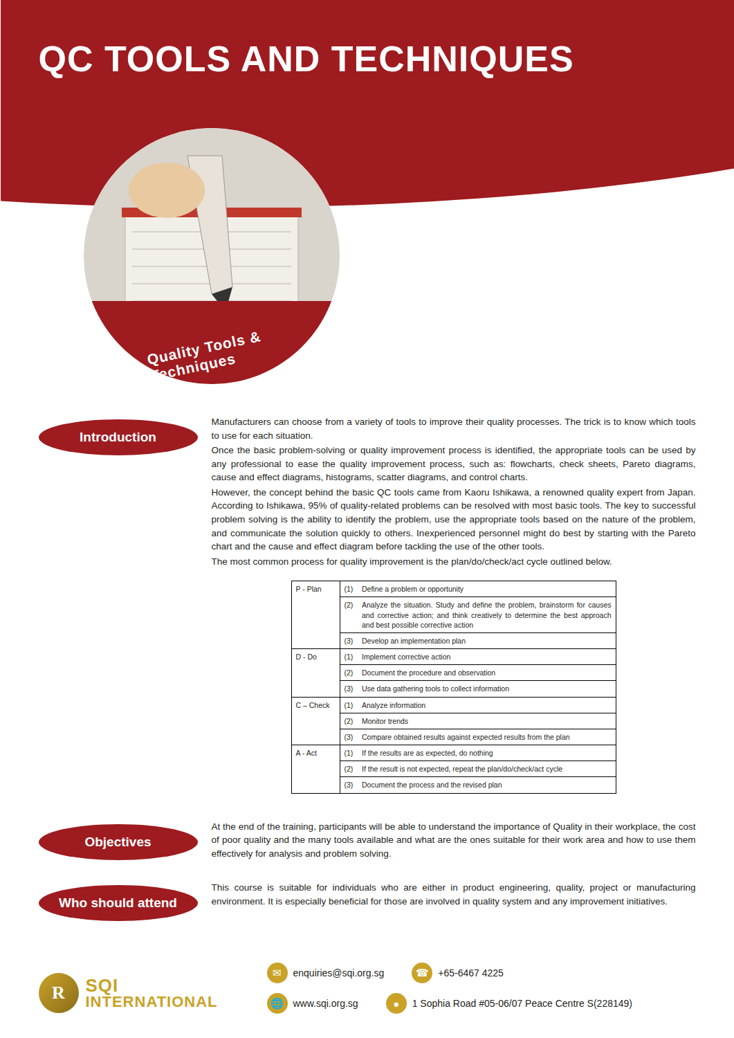QC Tools and Techniques
Quality Tools & Techniques
Introduction
Manufacturers can choose from a variety of tools to improve their quality processes. The trick is to know which tools to use for each situation.
Once the basic problem-solving or quality improvement process is identified, the appropriate tools can be used by any professional to ease the quality improvement process, such as: flowcharts, check sheets, Pareto diagrams, cause and effect diagrams, histograms, scatter diagrams, and control charts.
However, the concept behind the basic QC tools came from Kaoru Ishikawa, a renowned quality expert from Japan. According to Ishikawa, 95% of quality-related problems can be resolved with most basic tools. The key to successful problem solving is the ability to identify the problem, use the appropriate tools based on the nature of the problem, and communicate the solution quickly to others. Inexperienced personnel might do best by starting with the Pareto chart and the cause and effect diagram before tackling the use of the other tools.
The most common process for quality improvement is the plan/do/check/act cycle outlined below.
| P - Plan | (1) | Define a problem or opportunity |
| (2) | Analyze the situation. Study and define the problem, brainstorm for causes and corrective action; and think creatively to determine the best approach and best possible corrective action |
| (3) | Develop an implementation plan |
| D - Do | (1) | Implement corrective action |
| (2) | Document the procedure and observation |
| (3) | Use data gathering tools to collect information |
| C – Check | (1) | Analyze information |
| (2) | Monitor trends |
| (3) | Compare obtained results against expected results from the plan |
| A - Act | (1) | If the results are as expected, do nothing |
| (2) | If the result is not expected, repeat the plan/do/check/act cycle |
| (3) | Document the process and the revised plan |
Objectives
At the end of the training, participants will be able to understand the importance of Quality in their workplace, the cost of poor quality and the many tools available and what are the ones suitable for their work area and how to use them effectively for analysis and problem solving.
Who should attend
This course is suitable for individuals who are either in product engineering, quality, project or manufacturing environment. It is especially beneficial for those are involved in quality system and any improvement initiatives.
R
SQI
INTERNATIONAL
✉
enquiries@sqi.org.sg
☎
+65-6467 4225
🌐
www.sqi.org.sg
●
1 Sophia Road #05-06/07 Peace Centre S(228149)